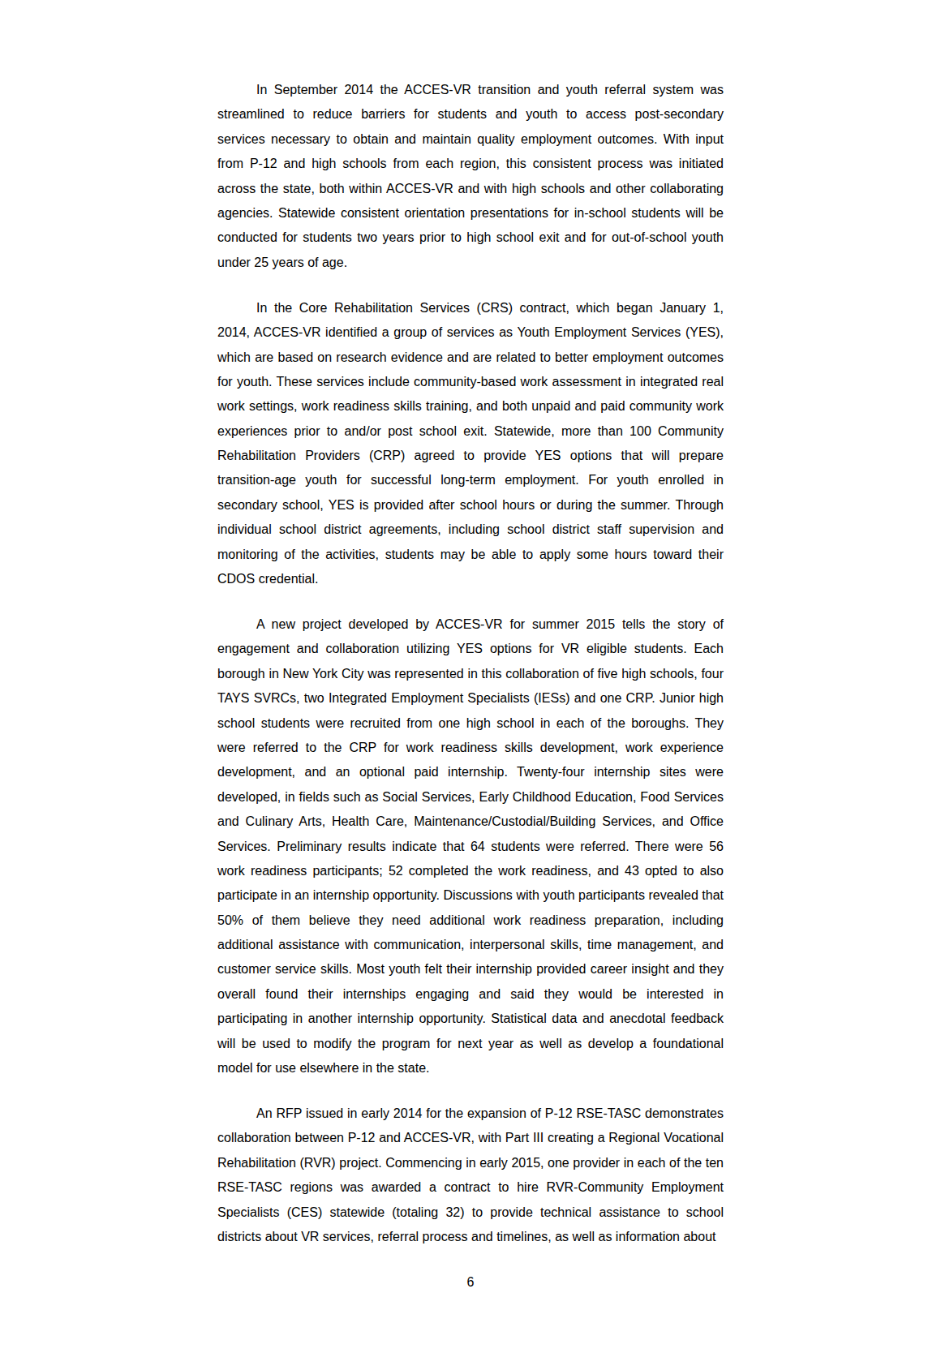In September 2014 the ACCES-VR transition and youth referral system was streamlined to reduce barriers for students and youth to access post-secondary services necessary to obtain and maintain quality employment outcomes. With input from P-12 and high schools from each region, this consistent process was initiated across the state, both within ACCES-VR and with high schools and other collaborating agencies. Statewide consistent orientation presentations for in-school students will be conducted for students two years prior to high school exit and for out-of-school youth under 25 years of age.
In the Core Rehabilitation Services (CRS) contract, which began January 1, 2014, ACCES-VR identified a group of services as Youth Employment Services (YES), which are based on research evidence and are related to better employment outcomes for youth. These services include community-based work assessment in integrated real work settings, work readiness skills training, and both unpaid and paid community work experiences prior to and/or post school exit. Statewide, more than 100 Community Rehabilitation Providers (CRP) agreed to provide YES options that will prepare transition-age youth for successful long-term employment. For youth enrolled in secondary school, YES is provided after school hours or during the summer. Through individual school district agreements, including school district staff supervision and monitoring of the activities, students may be able to apply some hours toward their CDOS credential.
A new project developed by ACCES-VR for summer 2015 tells the story of engagement and collaboration utilizing YES options for VR eligible students. Each borough in New York City was represented in this collaboration of five high schools, four TAYS SVRCs, two Integrated Employment Specialists (IESs) and one CRP. Junior high school students were recruited from one high school in each of the boroughs. They were referred to the CRP for work readiness skills development, work experience development, and an optional paid internship. Twenty-four internship sites were developed, in fields such as Social Services, Early Childhood Education, Food Services and Culinary Arts, Health Care, Maintenance/Custodial/Building Services, and Office Services. Preliminary results indicate that 64 students were referred. There were 56 work readiness participants; 52 completed the work readiness, and 43 opted to also participate in an internship opportunity. Discussions with youth participants revealed that 50% of them believe they need additional work readiness preparation, including additional assistance with communication, interpersonal skills, time management, and customer service skills. Most youth felt their internship provided career insight and they overall found their internships engaging and said they would be interested in participating in another internship opportunity. Statistical data and anecdotal feedback will be used to modify the program for next year as well as develop a foundational model for use elsewhere in the state.
An RFP issued in early 2014 for the expansion of P-12 RSE-TASC demonstrates collaboration between P-12 and ACCES-VR, with Part III creating a Regional Vocational Rehabilitation (RVR) project. Commencing in early 2015, one provider in each of the ten RSE-TASC regions was awarded a contract to hire RVR-Community Employment Specialists (CES) statewide (totaling 32) to provide technical assistance to school districts about VR services, referral process and timelines, as well as information about
6